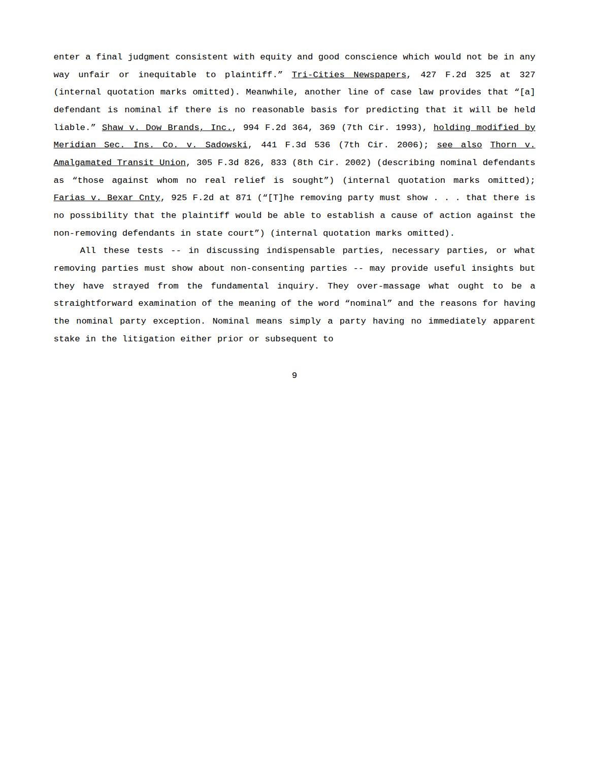enter a final judgment consistent with equity and good conscience which would not be in any way unfair or inequitable to plaintiff.” Tri-Cities Newspapers, 427 F.2d 325 at 327 (internal quotation marks omitted). Meanwhile, another line of case law provides that “[a] defendant is nominal if there is no reasonable basis for predicting that it will be held liable.” Shaw v. Dow Brands, Inc., 994 F.2d 364, 369 (7th Cir. 1993), holding modified by Meridian Sec. Ins. Co. v. Sadowski, 441 F.3d 536 (7th Cir. 2006); see also Thorn v. Amalgamated Transit Union, 305 F.3d 826, 833 (8th Cir. 2002) (describing nominal defendants as “those against whom no real relief is sought”) (internal quotation marks omitted); Farias v. Bexar Cnty, 925 F.2d at 871 (“[T]he removing party must show . . . that there is no possibility that the plaintiff would be able to establish a cause of action against the non-removing defendants in state court”) (internal quotation marks omitted).
All these tests -- in discussing indispensable parties, necessary parties, or what removing parties must show about non-consenting parties -- may provide useful insights but they have strayed from the fundamental inquiry. They over-massage what ought to be a straightforward examination of the meaning of the word “nominal” and the reasons for having the nominal party exception. Nominal means simply a party having no immediately apparent stake in the litigation either prior or subsequent to
9